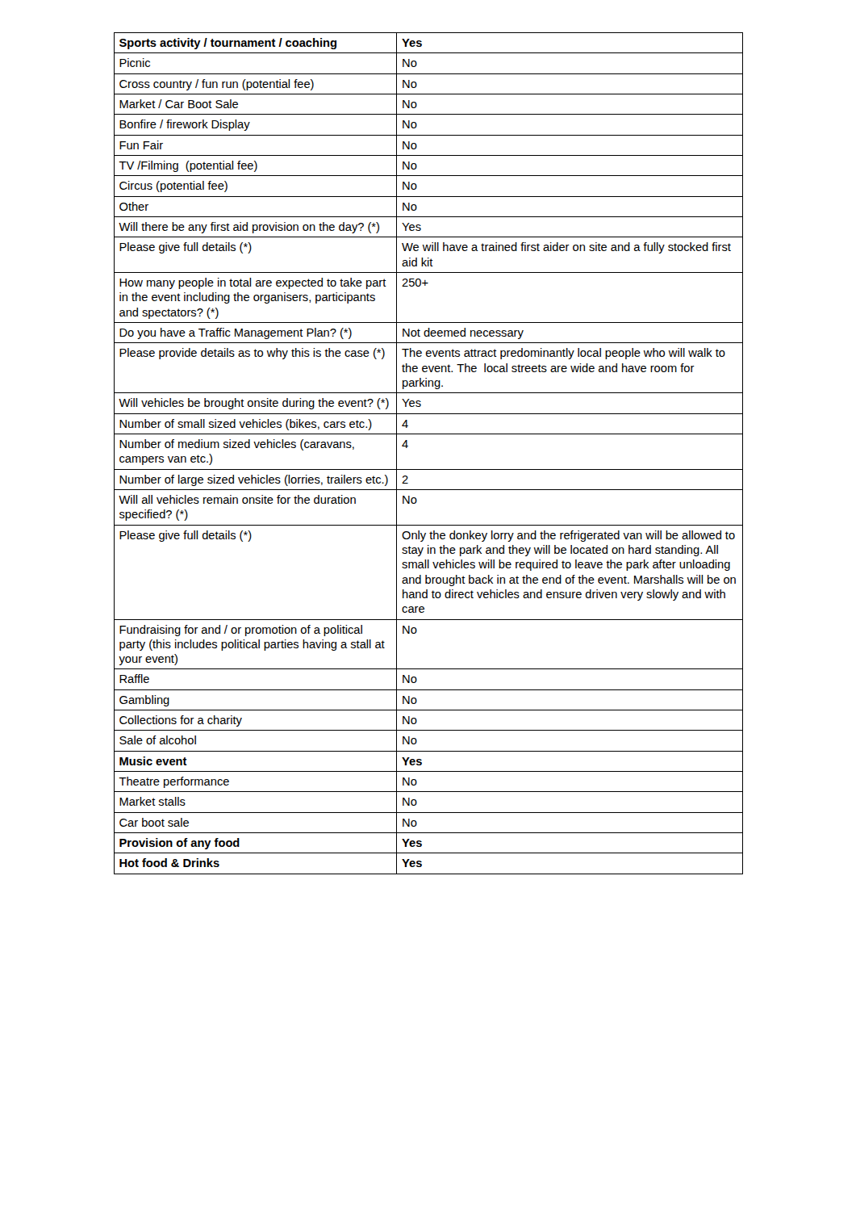| Sports activity / tournament / coaching | Yes |
| Picnic | No |
| Cross country / fun run (potential fee) | No |
| Market / Car Boot Sale | No |
| Bonfire / firework Display | No |
| Fun Fair | No |
| TV /Filming (potential fee) | No |
| Circus (potential fee) | No |
| Other | No |
| Will there be any first aid provision on the day? (*) | Yes |
| Please give full details (*) | We will have a trained first aider on site and a fully stocked first aid kit |
| How many people in total are expected to take part in the event including the organisers, participants and spectators? (*) | 250+ |
| Do you have a Traffic Management Plan? (*) | Not deemed necessary |
| Please provide details as to why this is the case (*) | The events attract predominantly local people who will walk to the event. The local streets are wide and have room for parking. |
| Will vehicles be brought onsite during the event? (*) | Yes |
| Number of small sized vehicles (bikes, cars etc.) | 4 |
| Number of medium sized vehicles (caravans, campers van etc.) | 4 |
| Number of large sized vehicles (lorries, trailers etc.) | 2 |
| Will all vehicles remain onsite for the duration specified? (*) | No |
| Please give full details (*) | Only the donkey lorry and the refrigerated van will be allowed to stay in the park and they will be located on hard standing. All small vehicles will be required to leave the park after unloading and brought back in at the end of the event. Marshalls will be on hand to direct vehicles and ensure driven very slowly and with care |
| Fundraising for and / or promotion of a political party (this includes political parties having a stall at your event) | No |
| Raffle | No |
| Gambling | No |
| Collections for a charity | No |
| Sale of alcohol | No |
| Music event | Yes |
| Theatre performance | No |
| Market stalls | No |
| Car boot sale | No |
| Provision of any food | Yes |
| Hot food & Drinks | Yes |